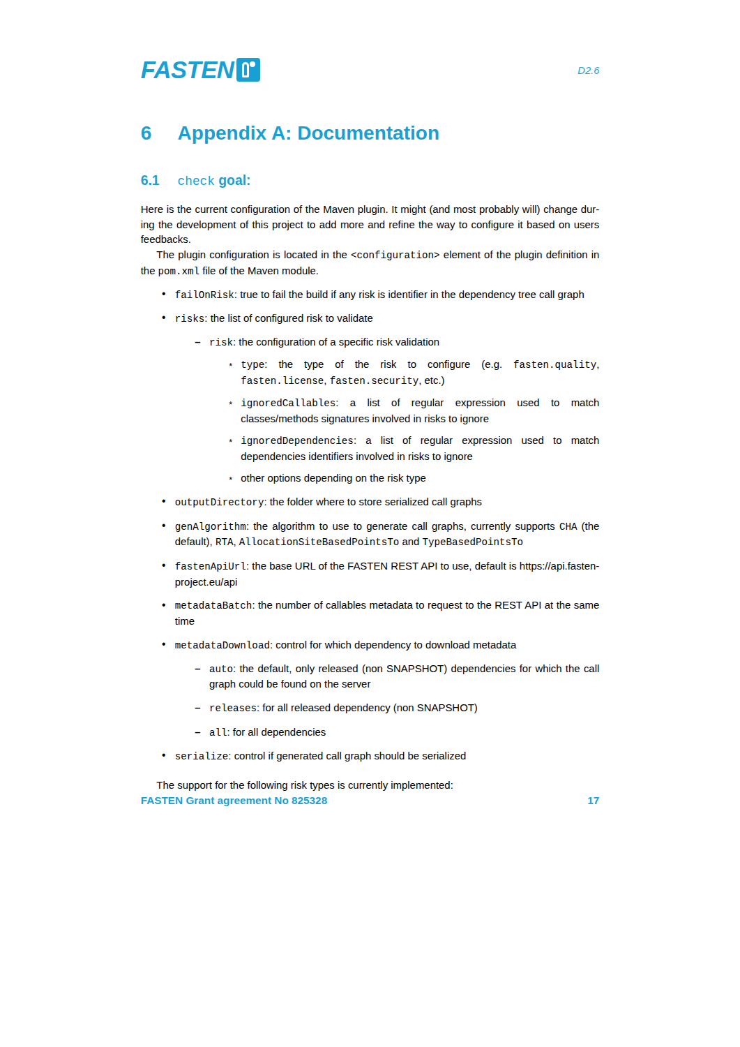FASTEN
D2.6
6 Appendix A: Documentation
6.1 check goal:
Here is the current configuration of the Maven plugin. It might (and most probably will) change during the development of this project to add more and refine the way to configure it based on users feedbacks.
The plugin configuration is located in the <configuration> element of the plugin definition in the pom.xml file of the Maven module.
failOnRisk: true to fail the build if any risk is identifier in the dependency tree call graph
risks: the list of configured risk to validate
risk: the configuration of a specific risk validation
type: the type of the risk to configure (e.g. fasten.quality, fasten.license, fasten.security, etc.)
ignoredCallables: a list of regular expression used to match classes/methods signatures involved in risks to ignore
ignoredDependencies: a list of regular expression used to match dependencies identifiers involved in risks to ignore
other options depending on the risk type
outputDirectory: the folder where to store serialized call graphs
genAlgorithm: the algorithm to use to generate call graphs, currently supports CHA (the default), RTA, AllocationSiteBasedPointsTo and TypeBasedPointsTo
fastenApiUrl: the base URL of the FASTEN REST API to use, default is https://api.fasten-project.eu/api
metadataBatch: the number of callables metadata to request to the REST API at the same time
metadataDownload: control for which dependency to download metadata
auto: the default, only released (non SNAPSHOT) dependencies for which the call graph could be found on the server
releases: for all released dependency (non SNAPSHOT)
all: for all dependencies
serialize: control if generated call graph should be serialized
The support for the following risk types is currently implemented:
FASTEN Grant agreement No 825328 17